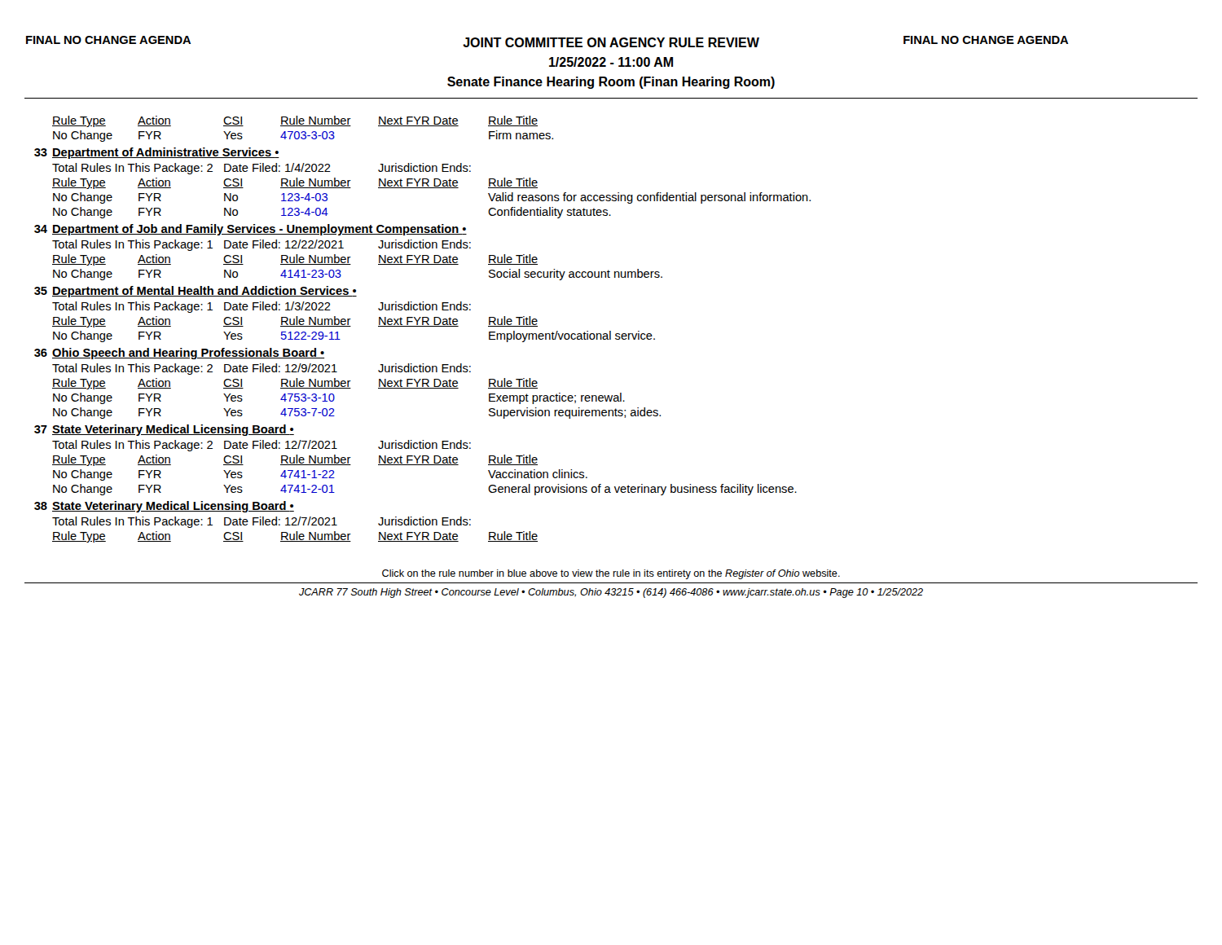| FINAL NO CHANGE AGENDA | JOINT COMMITTEE ON AGENCY RULE REVIEW 1/25/2022 - 11:00 AM Senate Finance Hearing Room (Finan Hearing Room) | FINAL NO CHANGE AGENDA |
| Rule Type | Action | CSI | Rule Number | Next FYR Date | Rule Title |
| No Change | FYR | Yes | 4703-3-03 | | Firm names. |
33 Department of Administrative Services •
| Total Rules In This Package: 2 | Date Filed: 1/4/2022 | Jurisdiction Ends: |
| Rule Type | Action | CSI | Rule Number | Next FYR Date | Rule Title |
| No Change | FYR | No | 123-4-03 | | Valid reasons for accessing confidential personal information. |
| No Change | FYR | No | 123-4-04 | | Confidentiality statutes. |
34 Department of Job and Family Services - Unemployment Compensation •
| Total Rules In This Package: 1 | Date Filed: 12/22/2021 | Jurisdiction Ends: |
| Rule Type | Action | CSI | Rule Number | Next FYR Date | Rule Title |
| No Change | FYR | No | 4141-23-03 | | Social security account numbers. |
35 Department of Mental Health and Addiction Services •
| Total Rules In This Package: 1 | Date Filed: 1/3/2022 | Jurisdiction Ends: |
| Rule Type | Action | CSI | Rule Number | Next FYR Date | Rule Title |
| No Change | FYR | Yes | 5122-29-11 | | Employment/vocational service. |
36 Ohio Speech and Hearing Professionals Board •
| Total Rules In This Package: 2 | Date Filed: 12/9/2021 | Jurisdiction Ends: |
| Rule Type | Action | CSI | Rule Number | Next FYR Date | Rule Title |
| No Change | FYR | Yes | 4753-3-10 | | Exempt practice; renewal. |
| No Change | FYR | Yes | 4753-7-02 | | Supervision requirements; aides. |
37 State Veterinary Medical Licensing Board •
| Total Rules In This Package: 2 | Date Filed: 12/7/2021 | Jurisdiction Ends: |
| Rule Type | Action | CSI | Rule Number | Next FYR Date | Rule Title |
| No Change | FYR | Yes | 4741-1-22 | | Vaccination clinics. |
| No Change | FYR | Yes | 4741-2-01 | | General provisions of a veterinary business facility license. |
38 State Veterinary Medical Licensing Board •
| Total Rules In This Package: 1 | Date Filed: 12/7/2021 | Jurisdiction Ends: |
| Rule Type | Action | CSI | Rule Number | Next FYR Date | Rule Title |
Click on the rule number in blue above to view the rule in its entirety on the Register of Ohio website.
JCARR 77 South High Street • Concourse Level • Columbus, Ohio 43215 • (614) 466-4086 • www.jcarr.state.oh.us • Page 10 • 1/25/2022